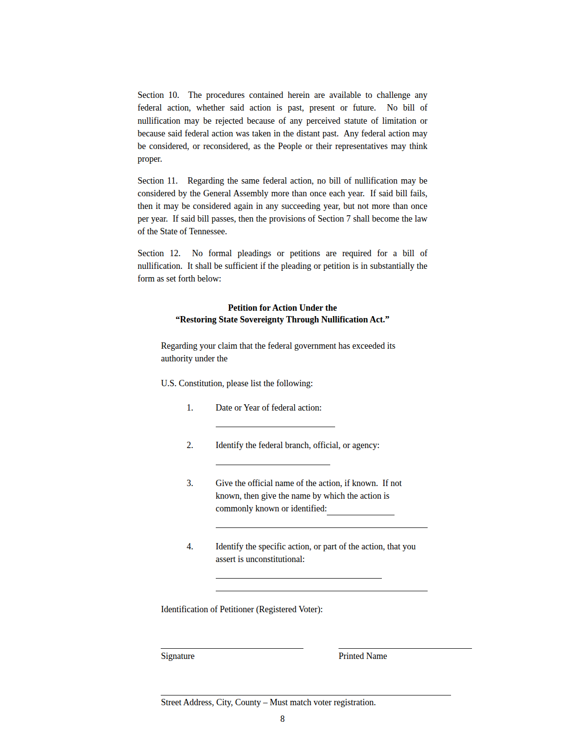Section 10. The procedures contained herein are available to challenge any federal action, whether said action is past, present or future. No bill of nullification may be rejected because of any perceived statute of limitation or because said federal action was taken in the distant past. Any federal action may be considered, or reconsidered, as the People or their representatives may think proper.
Section 11. Regarding the same federal action, no bill of nullification may be considered by the General Assembly more than once each year. If said bill fails, then it may be considered again in any succeeding year, but not more than once per year. If said bill passes, then the provisions of Section 7 shall become the law of the State of Tennessee.
Section 12. No formal pleadings or petitions are required for a bill of nullification. It shall be sufficient if the pleading or petition is in substantially the form as set forth below:
Petition for Action Under the
“Restoring State Sovereignty Through Nullification Act.”
Regarding your claim that the federal government has exceeded its authority under the
U.S. Constitution, please list the following:
Date or Year of federal action:
Identify the federal branch, official, or agency:
Give the official name of the action, if known. If not known, then give the name by which the action is commonly known or identified:
Identify the specific action, or part of the action, that you assert is unconstitutional:
Identification of Petitioner (Registered Voter):
Signature
Printed Name
Street Address, City, County – Must match voter registration.
8